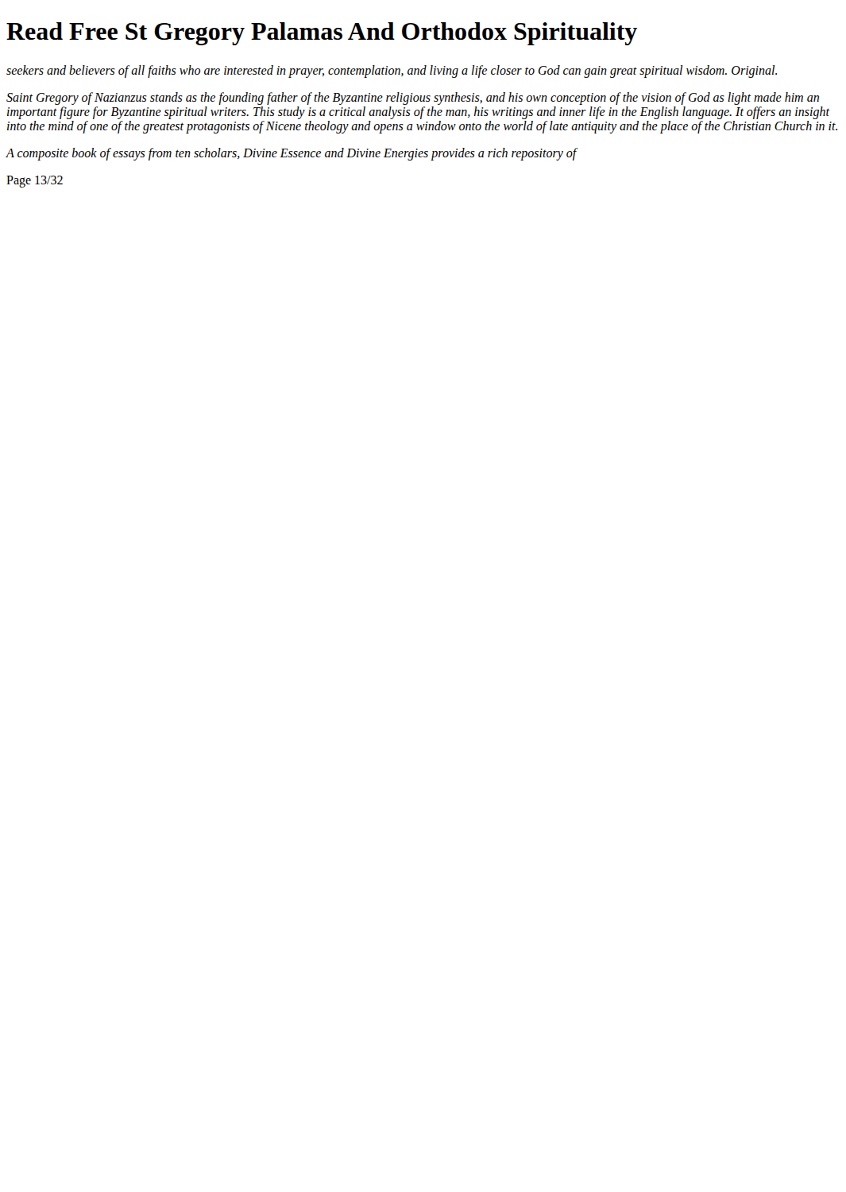Read Free St Gregory Palamas And Orthodox Spirituality
seekers and believers of all faiths who are interested in prayer, contemplation, and living a life closer to God can gain great spiritual wisdom. Original.
Saint Gregory of Nazianzus stands as the founding father of the Byzantine religious synthesis, and his own conception of the vision of God as light made him an important figure for Byzantine spiritual writers. This study is a critical analysis of the man, his writings and inner life in the English language. It offers an insight into the mind of one of the greatest protagonists of Nicene theology and opens a window onto the world of late antiquity and the place of the Christian Church in it.
A composite book of essays from ten scholars, Divine Essence and Divine Energies provides a rich repository of
Page 13/32